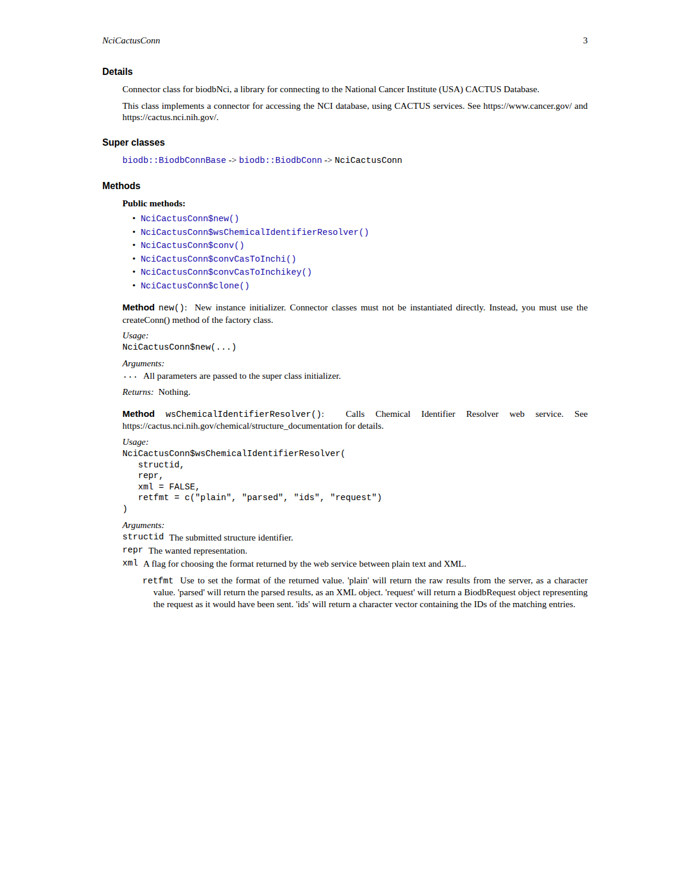NciCactusConn 3
Details
Connector class for biodbNci, a library for connecting to the National Cancer Institute (USA) CACTUS Database.
This class implements a connector for accessing the NCI database, using CACTUS services. See https://www.cancer.gov/ and https://cactus.nci.nih.gov/.
Super classes
biodb::BiodbConnBase -> biodb::BiodbConn -> NciCactusConn
Methods
Public methods:
NciCactusConn$new()
NciCactusConn$wsChemicalIdentifierResolver()
NciCactusConn$conv()
NciCactusConn$convCasToInchi()
NciCactusConn$convCasToInchikey()
NciCactusConn$clone()
Method new(): New instance initializer. Connector classes must not be instantiated directly. Instead, you must use the createConn() method of the factory class.
Usage:
NciCactusConn$new(...)
Arguments:
...
All parameters are passed to the super class initializer.
Returns: Nothing.
Method wsChemicalIdentifierResolver(): Calls Chemical Identifier Resolver web service. See https://cactus.nci.nih.gov/chemical/structure_documentation for details.
Usage:
NciCactusConn$wsChemicalIdentifierResolver(
   structid,
   repr,
   xml = FALSE,
   retfmt = c("plain", "parsed", "ids", "request")
)
Arguments:
structid
The submitted structure identifier.
repr
The wanted representation.
xml
A flag for choosing the format returned by the web service between plain text and XML.
retfmt Use to set the format of the returned value. 'plain' will return the raw results from the server, as a character value. 'parsed' will return the parsed results, as an XML object. 'request' will return a BiodbRequest object representing the request as it would have been sent. 'ids' will return a character vector containing the IDs of the matching entries.